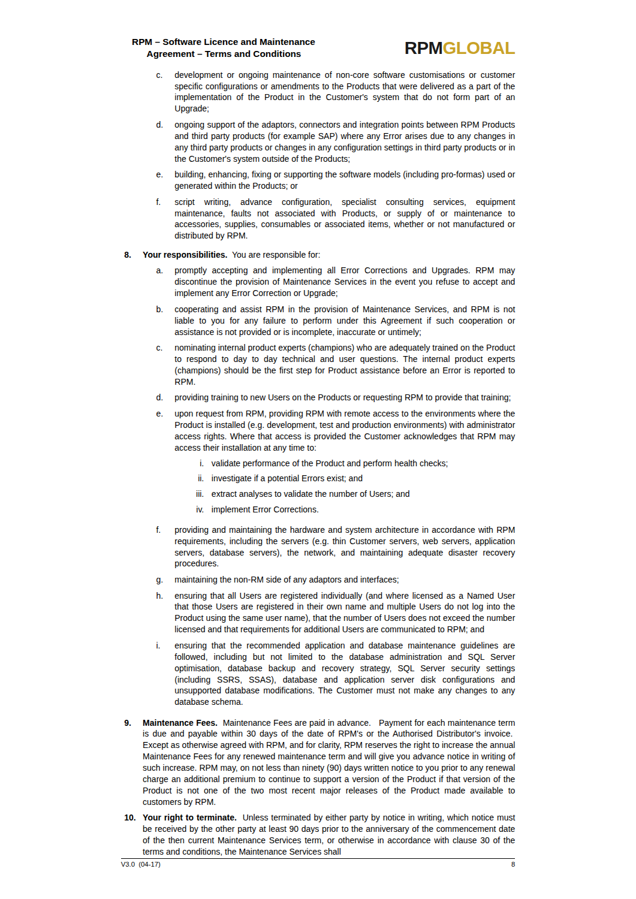RPM – Software Licence and Maintenance Agreement – Terms and Conditions
RPM GLOBAL
c. development or ongoing maintenance of non-core software customisations or customer specific configurations or amendments to the Products that were delivered as a part of the implementation of the Product in the Customer's system that do not form part of an Upgrade;
d. ongoing support of the adaptors, connectors and integration points between RPM Products and third party products (for example SAP) where any Error arises due to any changes in any third party products or changes in any configuration settings in third party products or in the Customer's system outside of the Products;
e. building, enhancing, fixing or supporting the software models (including pro-formas) used or generated within the Products; or
f. script writing, advance configuration, specialist consulting services, equipment maintenance, faults not associated with Products, or supply of or maintenance to accessories, supplies, consumables or associated items, whether or not manufactured or distributed by RPM.
8.
Your responsibilities. You are responsible for:
a. promptly accepting and implementing all Error Corrections and Upgrades. RPM may discontinue the provision of Maintenance Services in the event you refuse to accept and implement any Error Correction or Upgrade;
b. cooperating and assist RPM in the provision of Maintenance Services, and RPM is not liable to you for any failure to perform under this Agreement if such cooperation or assistance is not provided or is incomplete, inaccurate or untimely;
c. nominating internal product experts (champions) who are adequately trained on the Product to respond to day to day technical and user questions. The internal product experts (champions) should be the first step for Product assistance before an Error is reported to RPM.
d. providing training to new Users on the Products or requesting RPM to provide that training;
e. upon request from RPM, providing RPM with remote access to the environments where the Product is installed (e.g. development, test and production environments) with administrator access rights. Where that access is provided the Customer acknowledges that RPM may access their installation at any time to:
i. validate performance of the Product and perform health checks;
ii. investigate if a potential Errors exist; and
iii. extract analyses to validate the number of Users; and
iv. implement Error Corrections.
f. providing and maintaining the hardware and system architecture in accordance with RPM requirements, including the servers (e.g. thin Customer servers, web servers, application servers, database servers), the network, and maintaining adequate disaster recovery procedures.
g. maintaining the non-RM side of any adaptors and interfaces;
h. ensuring that all Users are registered individually (and where licensed as a Named User that those Users are registered in their own name and multiple Users do not log into the Product using the same user name), that the number of Users does not exceed the number licensed and that requirements for additional Users are communicated to RPM; and
i. ensuring that the recommended application and database maintenance guidelines are followed, including but not limited to the database administration and SQL Server optimisation, database backup and recovery strategy, SQL Server security settings (including SSRS, SSAS), database and application server disk configurations and unsupported database modifications. The Customer must not make any changes to any database schema.
9.
Maintenance Fees. Maintenance Fees are paid in advance. Payment for each maintenance term is due and payable within 30 days of the date of RPM's or the Authorised Distributor's invoice. Except as otherwise agreed with RPM, and for clarity, RPM reserves the right to increase the annual Maintenance Fees for any renewed maintenance term and will give you advance notice in writing of such increase. RPM may, on not less than ninety (90) days written notice to you prior to any renewal charge an additional premium to continue to support a version of the Product if that version of the Product is not one of the two most recent major releases of the Product made available to customers by RPM.
10.
Your right to terminate. Unless terminated by either party by notice in writing, which notice must be received by the other party at least 90 days prior to the anniversary of the commencement date of the then current Maintenance Services term, or otherwise in accordance with clause 30 of the terms and conditions, the Maintenance Services shall
V3.0 (04-17) 8